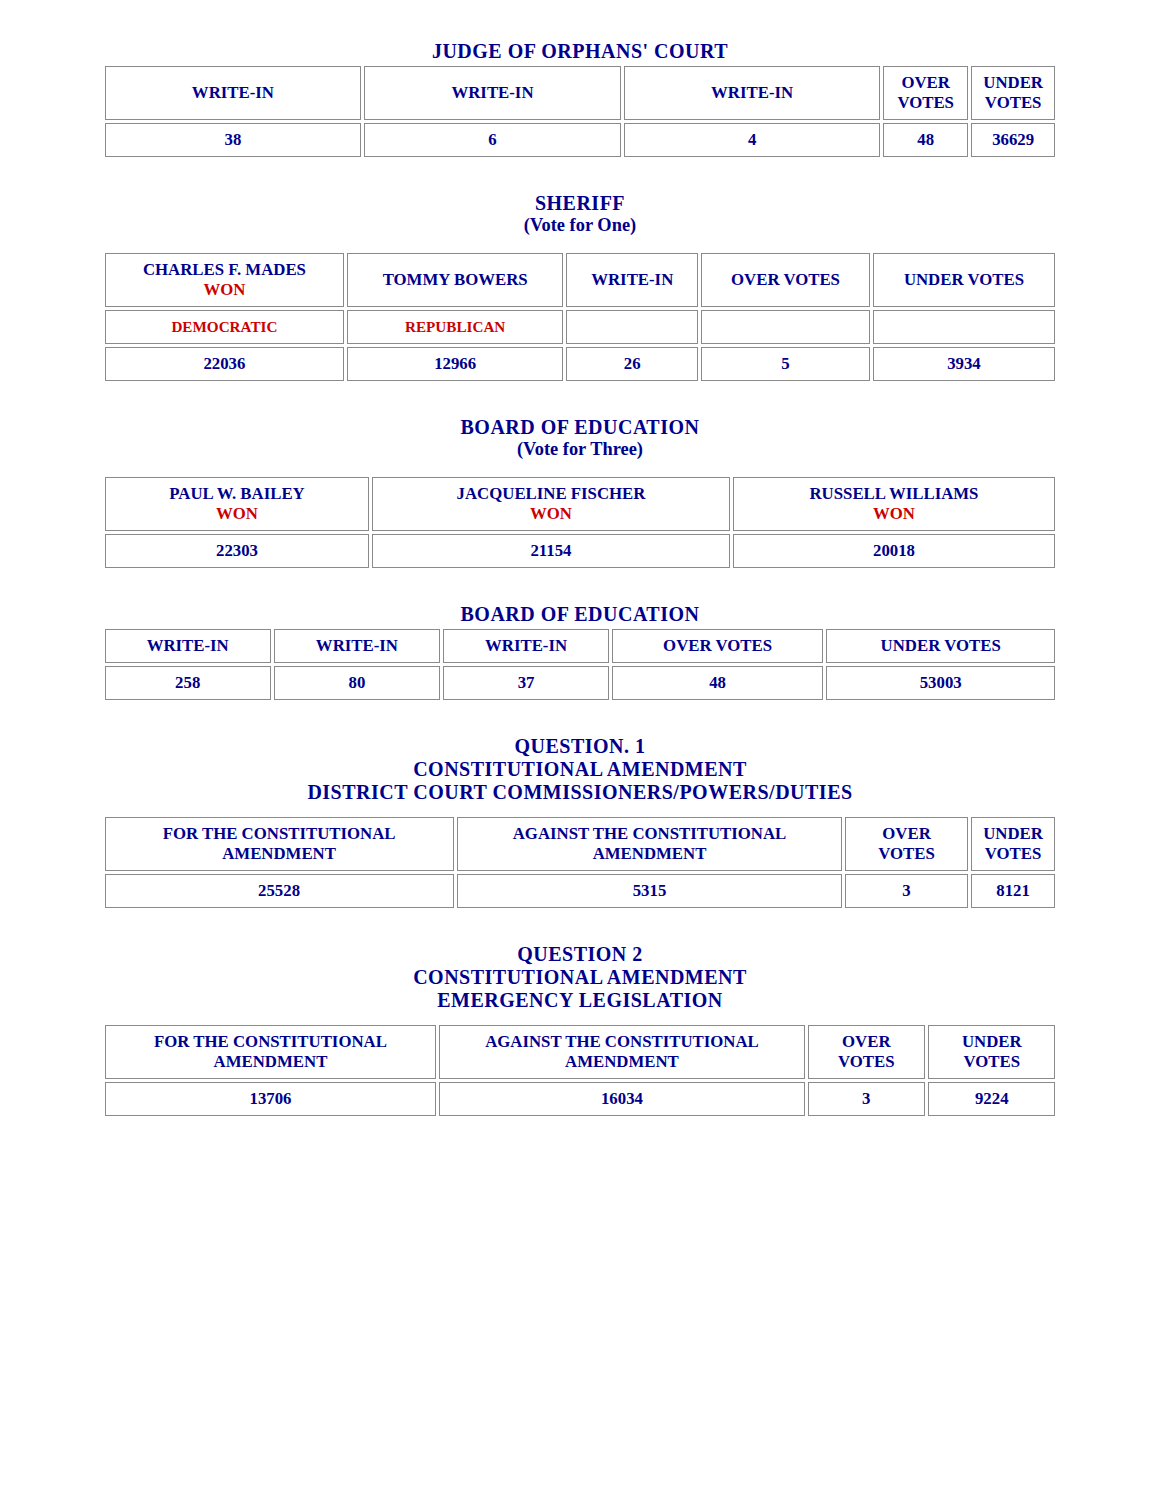JUDGE OF ORPHANS' COURT
| WRITE-IN | WRITE-IN | WRITE-IN | OVER VOTES | UNDER VOTES |
| 38 | 6 | 4 | 48 | 36629 |
SHERIFF
(Vote for One)
| CHARLES F. MADES WON | TOMMY BOWERS | WRITE-IN | OVER VOTES | UNDER VOTES |
| DEMOCRATIC | REPUBLICAN | | | |
| 22036 | 12966 | 26 | 5 | 3934 |
BOARD OF EDUCATION
(Vote for Three)
| PAUL W. BAILEY WON | JACQUELINE FISCHER WON | RUSSELL WILLIAMS WON |
| 22303 | 21154 | 20018 |
BOARD OF EDUCATION
| WRITE-IN | WRITE-IN | WRITE-IN | OVER VOTES | UNDER VOTES |
| 258 | 80 | 37 | 48 | 53003 |
QUESTION. 1
CONSTITUTIONAL AMENDMENT
DISTRICT COURT COMMISSIONERS/POWERS/DUTIES
| FOR THE CONSTITUTIONAL AMENDMENT | AGAINST THE CONSTITUTIONAL AMENDMENT | OVER VOTES | UNDER VOTES |
| 25528 | 5315 | 3 | 8121 |
QUESTION 2
CONSTITUTIONAL AMENDMENT
EMERGENCY LEGISLATION
| FOR THE CONSTITUTIONAL AMENDMENT | AGAINST THE CONSTITUTIONAL AMENDMENT | OVER VOTES | UNDER VOTES |
| 13706 | 16034 | 3 | 9224 |